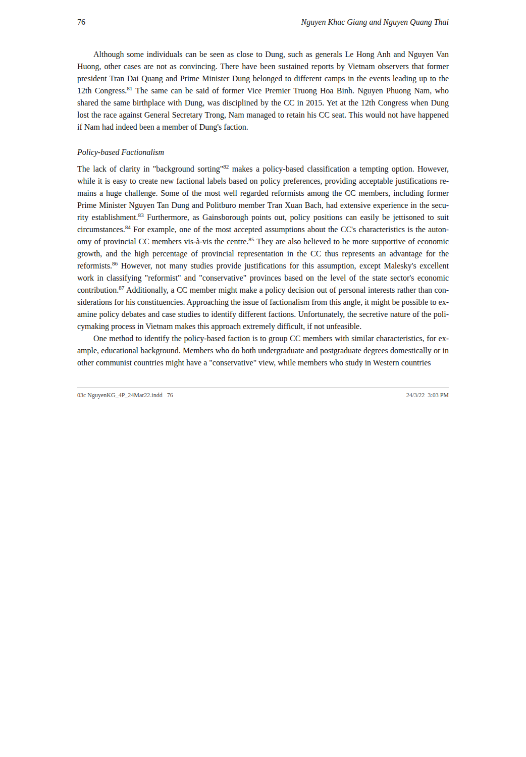76 Nguyen Khac Giang and Nguyen Quang Thai
Although some individuals can be seen as close to Dung, such as generals Le Hong Anh and Nguyen Van Huong, other cases are not as convincing. There have been sustained reports by Vietnam observers that former president Tran Dai Quang and Prime Minister Dung belonged to different camps in the events leading up to the 12th Congress.81 The same can be said of former Vice Premier Truong Hoa Binh. Nguyen Phuong Nam, who shared the same birthplace with Dung, was disciplined by the CC in 2015. Yet at the 12th Congress when Dung lost the race against General Secretary Trong, Nam managed to retain his CC seat. This would not have happened if Nam had indeed been a member of Dung's faction.
Policy-based Factionalism
The lack of clarity in "background sorting"82 makes a policy-based classification a tempting option. However, while it is easy to create new factional labels based on policy preferences, providing acceptable justifications remains a huge challenge. Some of the most well regarded reformists among the CC members, including former Prime Minister Nguyen Tan Dung and Politburo member Tran Xuan Bach, had extensive experience in the security establishment.83 Furthermore, as Gainsborough points out, policy positions can easily be jettisoned to suit circumstances.84 For example, one of the most accepted assumptions about the CC's characteristics is the autonomy of provincial CC members vis-à-vis the centre.85 They are also believed to be more supportive of economic growth, and the high percentage of provincial representation in the CC thus represents an advantage for the reformists.86 However, not many studies provide justifications for this assumption, except Malesky's excellent work in classifying "reformist" and "conservative" provinces based on the level of the state sector's economic contribution.87 Additionally, a CC member might make a policy decision out of personal interests rather than considerations for his constituencies. Approaching the issue of factionalism from this angle, it might be possible to examine policy debates and case studies to identify different factions. Unfortunately, the secretive nature of the policymaking process in Vietnam makes this approach extremely difficult, if not unfeasible.
One method to identify the policy-based faction is to group CC members with similar characteristics, for example, educational background. Members who do both undergraduate and postgraduate degrees domestically or in other communist countries might have a "conservative" view, while members who study in Western countries
03c NguyenKG_4P_24Mar22.indd 76 24/3/22 3:03 PM